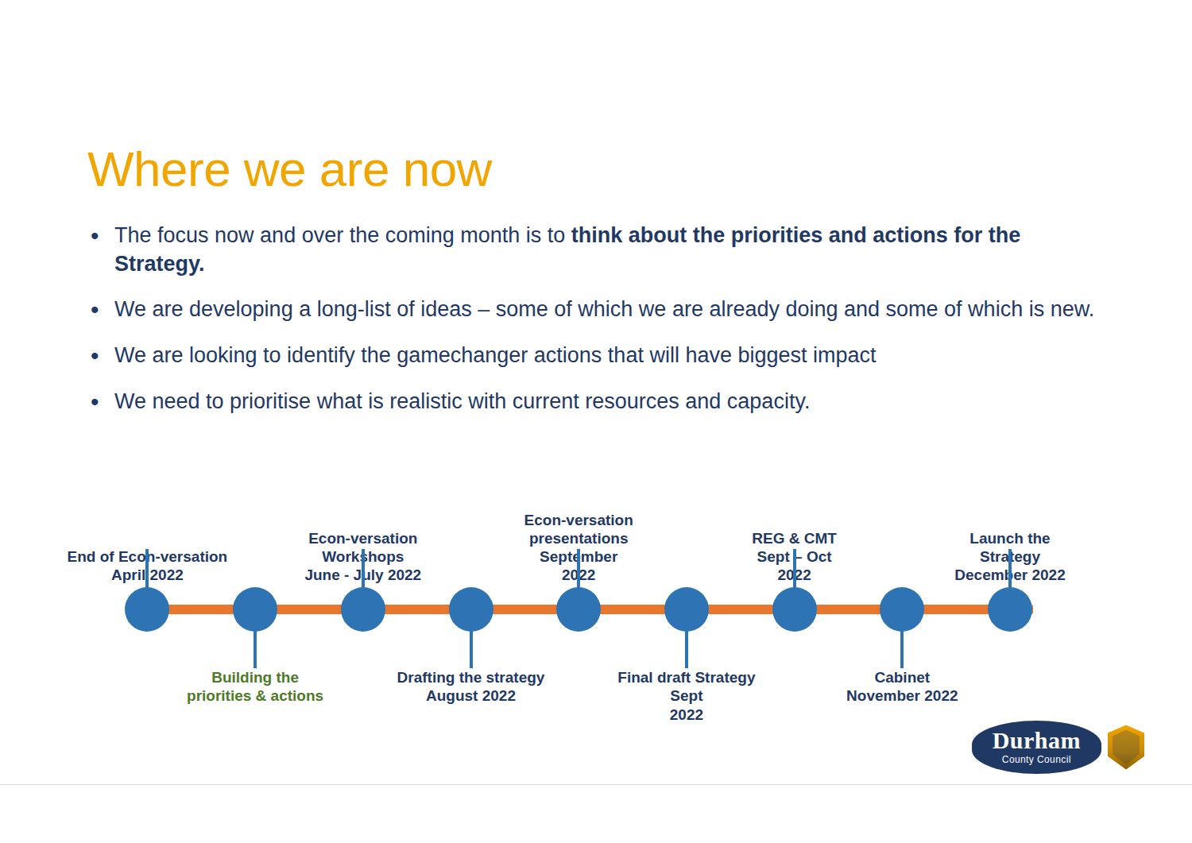Where we are now
The focus now and over the coming month is to think about the priorities and actions for the Strategy.
We are developing a long-list of ideas – some of which we are already doing and some of which is new.
We are looking to identify the gamechanger actions that will have biggest impact
We need to prioritise what is realistic with current resources and capacity.
End of Econ-versation
April 2022
Building the
priorities & actions
Econ-versation
Workshops
June - July 2022
Drafting the strategy
August 2022
Econ-versation
presentations September
2022
Final draft Strategy Sept
2022
REG & CMT
Sept – Oct
2022
Cabinet
November 2022
Launch the
Strategy
December 2022
Durham
County Council